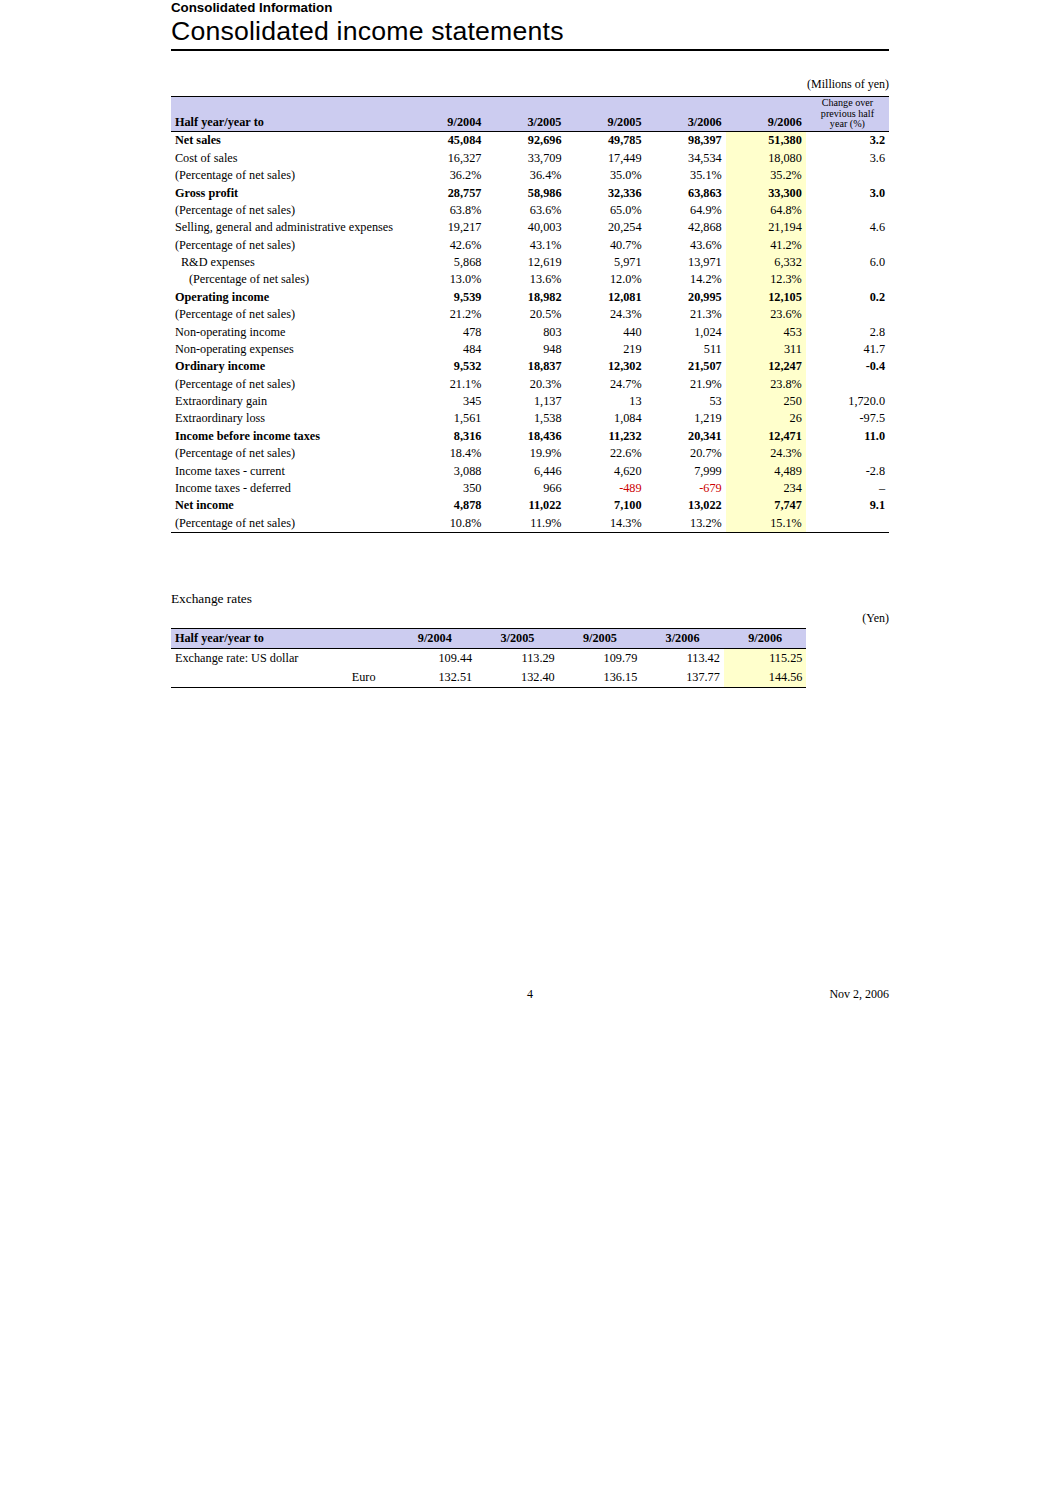Consolidated Information
Consolidated income statements
(Millions of yen)
| Half year/year to | 9/2004 | 3/2005 | 9/2005 | 3/2006 | 9/2006 | Change over previous half year (%) |
| --- | --- | --- | --- | --- | --- | --- |
| Net sales | 45,084 | 92,696 | 49,785 | 98,397 | 51,380 | 3.2 |
| Cost of sales | 16,327 | 33,709 | 17,449 | 34,534 | 18,080 | 3.6 |
| (Percentage of net sales) | 36.2% | 36.4% | 35.0% | 35.1% | 35.2% | |
| Gross profit | 28,757 | 58,986 | 32,336 | 63,863 | 33,300 | 3.0 |
| (Percentage of net sales) | 63.8% | 63.6% | 65.0% | 64.9% | 64.8% | |
| Selling, general and administrative expenses | 19,217 | 40,003 | 20,254 | 42,868 | 21,194 | 4.6 |
| (Percentage of net sales) | 42.6% | 43.1% | 40.7% | 43.6% | 41.2% | |
| R&D expenses | 5,868 | 12,619 | 5,971 | 13,971 | 6,332 | 6.0 |
| (Percentage of net sales) | 13.0% | 13.6% | 12.0% | 14.2% | 12.3% | |
| Operating income | 9,539 | 18,982 | 12,081 | 20,995 | 12,105 | 0.2 |
| (Percentage of net sales) | 21.2% | 20.5% | 24.3% | 21.3% | 23.6% | |
| Non-operating income | 478 | 803 | 440 | 1,024 | 453 | 2.8 |
| Non-operating expenses | 484 | 948 | 219 | 511 | 311 | 41.7 |
| Ordinary income | 9,532 | 18,837 | 12,302 | 21,507 | 12,247 | -0.4 |
| (Percentage of net sales) | 21.1% | 20.3% | 24.7% | 21.9% | 23.8% | |
| Extraordinary gain | 345 | 1,137 | 13 | 53 | 250 | 1,720.0 |
| Extraordinary loss | 1,561 | 1,538 | 1,084 | 1,219 | 26 | -97.5 |
| Income before income taxes | 8,316 | 18,436 | 11,232 | 20,341 | 12,471 | 11.0 |
| (Percentage of net sales) | 18.4% | 19.9% | 22.6% | 20.7% | 24.3% | |
| Income taxes - current | 3,088 | 6,446 | 4,620 | 7,999 | 4,489 | -2.8 |
| Income taxes - deferred | 350 | 966 | -489 | -679 | 234 | – |
| Net income | 4,878 | 11,022 | 7,100 | 13,022 | 7,747 | 9.1 |
| (Percentage of net sales) | 10.8% | 11.9% | 14.3% | 13.2% | 15.1% | |
Exchange rates
(Yen)
| Half year/year to | 9/2004 | 3/2005 | 9/2005 | 3/2006 | 9/2006 | |
| --- | --- | --- | --- | --- | --- | --- |
| Exchange rate: US dollar | 109.44 | 113.29 | 109.79 | 113.42 | 115.25 | |
| Euro | 132.51 | 132.40 | 136.15 | 137.77 | 144.56 | |
4
Nov 2, 2006